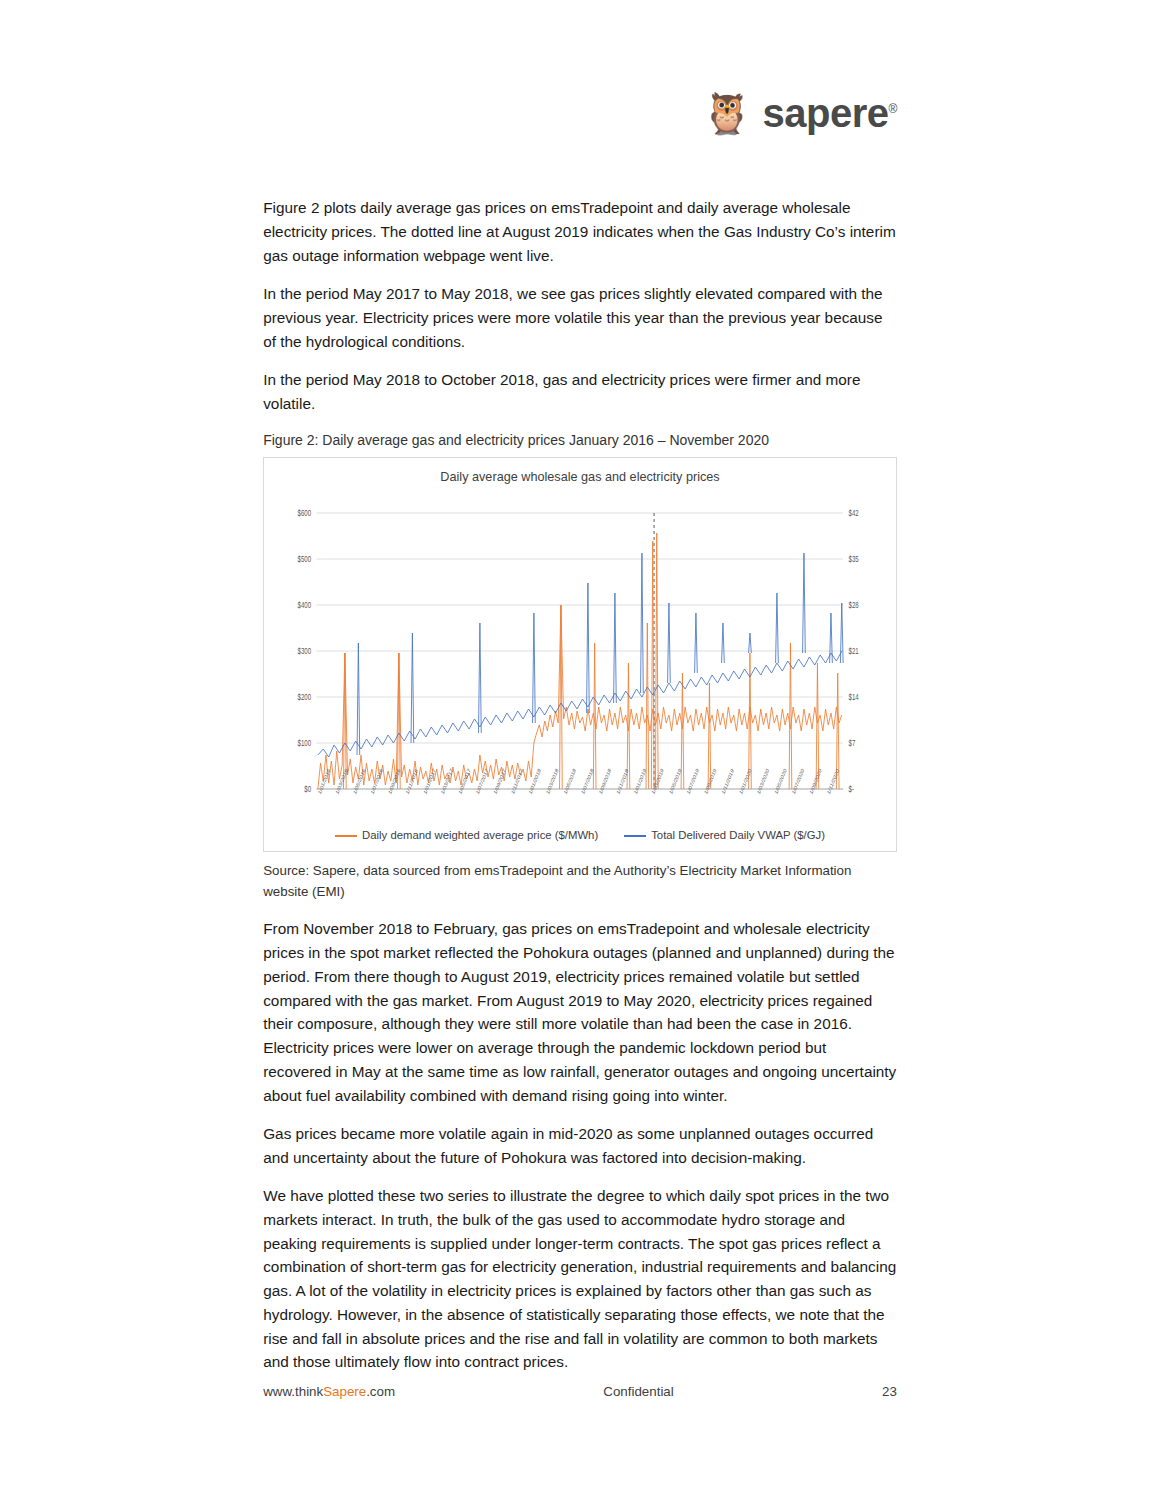🦉 sapere®
Figure 2 plots daily average gas prices on emsTradepoint and daily average wholesale electricity prices. The dotted line at August 2019 indicates when the Gas Industry Co’s interim gas outage information webpage went live.
In the period May 2017 to May 2018, we see gas prices slightly elevated compared with the previous year. Electricity prices were more volatile this year than the previous year because of the hydrological conditions.
In the period May 2018 to October 2018, gas and electricity prices were firmer and more volatile.
Figure 2: Daily average gas and electricity prices January 2016 – November 2020
Daily average wholesale gas and electricity prices
$600 $500 $400 $300 $200 $100 $0 $42 $35 $28 $21 $14 $7 $- 1/01/2016 1/03/2016 1/05/2016 1/07/2016 1/09/2016 1/11/2016 1/01/2017 1/03/2017 1/05/2017 1/07/2017 1/09/2017 1/11/2017 1/01/2018 1/03/2018 1/05/2018 1/07/2018 1/09/2018 1/11/2018 1/01/2019 1/03/2019 1/05/2019 1/07/2019 1/09/2019 1/11/2019 1/01/2020 1/03/2020 1/05/2020 1/07/2020 1/09/2020 1/11/2020
Daily demand weighted average price ($/MWh)
Total Delivered Daily VWAP ($/GJ)
Source: Sapere, data sourced from emsTradepoint and the Authority’s Electricity Market Information website (EMI)
From November 2018 to February, gas prices on emsTradepoint and wholesale electricity prices in the spot market reflected the Pohokura outages (planned and unplanned) during the period. From there though to August 2019, electricity prices remained volatile but settled compared with the gas market. From August 2019 to May 2020, electricity prices regained their composure, although they were still more volatile than had been the case in 2016. Electricity prices were lower on average through the pandemic lockdown period but recovered in May at the same time as low rainfall, generator outages and ongoing uncertainty about fuel availability combined with demand rising going into winter.
Gas prices became more volatile again in mid-2020 as some unplanned outages occurred and uncertainty about the future of Pohokura was factored into decision-making.
We have plotted these two series to illustrate the degree to which daily spot prices in the two markets interact. In truth, the bulk of the gas used to accommodate hydro storage and peaking requirements is supplied under longer-term contracts. The spot gas prices reflect a combination of short-term gas for electricity generation, industrial requirements and balancing gas. A lot of the volatility in electricity prices is explained by factors other than gas such as hydrology. However, in the absence of statistically separating those effects, we note that the rise and fall in absolute prices and the rise and fall in volatility are common to both markets and those ultimately flow into contract prices.
www.think Sapere.com
Confidential
23